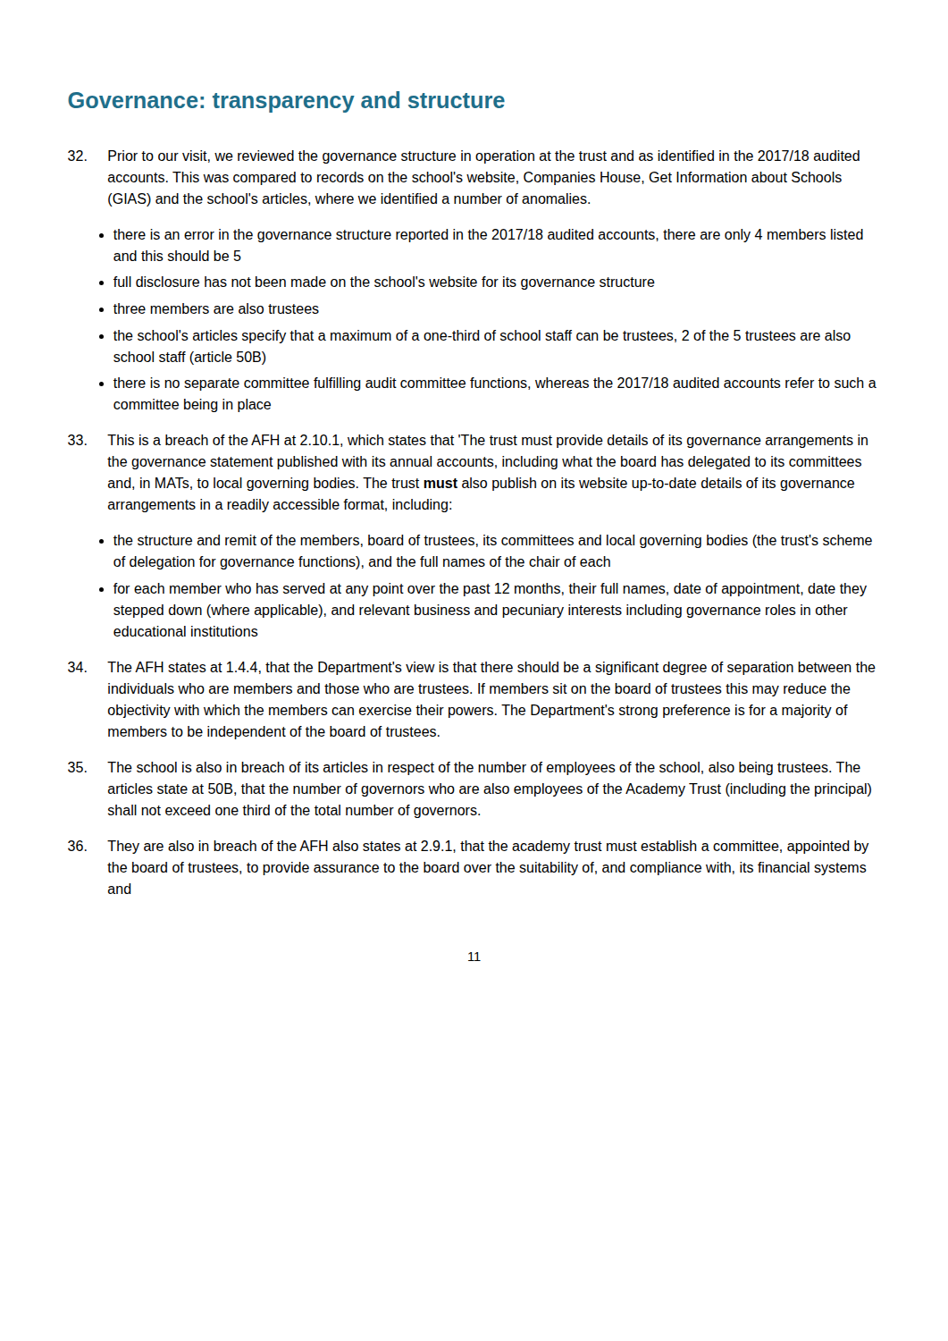Governance: transparency and structure
32.
Prior to our visit, we reviewed the governance structure in operation at the trust and as identified in the 2017/18 audited accounts. This was compared to records on the school's website, Companies House, Get Information about Schools (GIAS) and the school's articles, where we identified a number of anomalies.
there is an error in the governance structure reported in the 2017/18 audited accounts, there are only 4 members listed and this should be 5
full disclosure has not been made on the school's website for its governance structure
three members are also trustees
the school's articles specify that a maximum of a one-third of school staff can be trustees, 2 of the 5 trustees are also school staff (article 50B)
there is no separate committee fulfilling audit committee functions, whereas the 2017/18 audited accounts refer to such a committee being in place
33.
This is a breach of the AFH at 2.10.1, which states that 'The trust must provide details of its governance arrangements in the governance statement published with its annual accounts, including what the board has delegated to its committees and, in MATs, to local governing bodies. The trust must also publish on its website up-to-date details of its governance arrangements in a readily accessible format, including:
the structure and remit of the members, board of trustees, its committees and local governing bodies (the trust's scheme of delegation for governance functions), and the full names of the chair of each
for each member who has served at any point over the past 12 months, their full names, date of appointment, date they stepped down (where applicable), and relevant business and pecuniary interests including governance roles in other educational institutions
34.
The AFH states at 1.4.4, that the Department's view is that there should be a significant degree of separation between the individuals who are members and those who are trustees. If members sit on the board of trustees this may reduce the objectivity with which the members can exercise their powers. The Department's strong preference is for a majority of members to be independent of the board of trustees.
35.
The school is also in breach of its articles in respect of the number of employees of the school, also being trustees. The articles state at 50B, that the number of governors who are also employees of the Academy Trust (including the principal) shall not exceed one third of the total number of governors.
36.
They are also in breach of the AFH also states at 2.9.1, that the academy trust must establish a committee, appointed by the board of trustees, to provide assurance to the board over the suitability of, and compliance with, its financial systems and
11